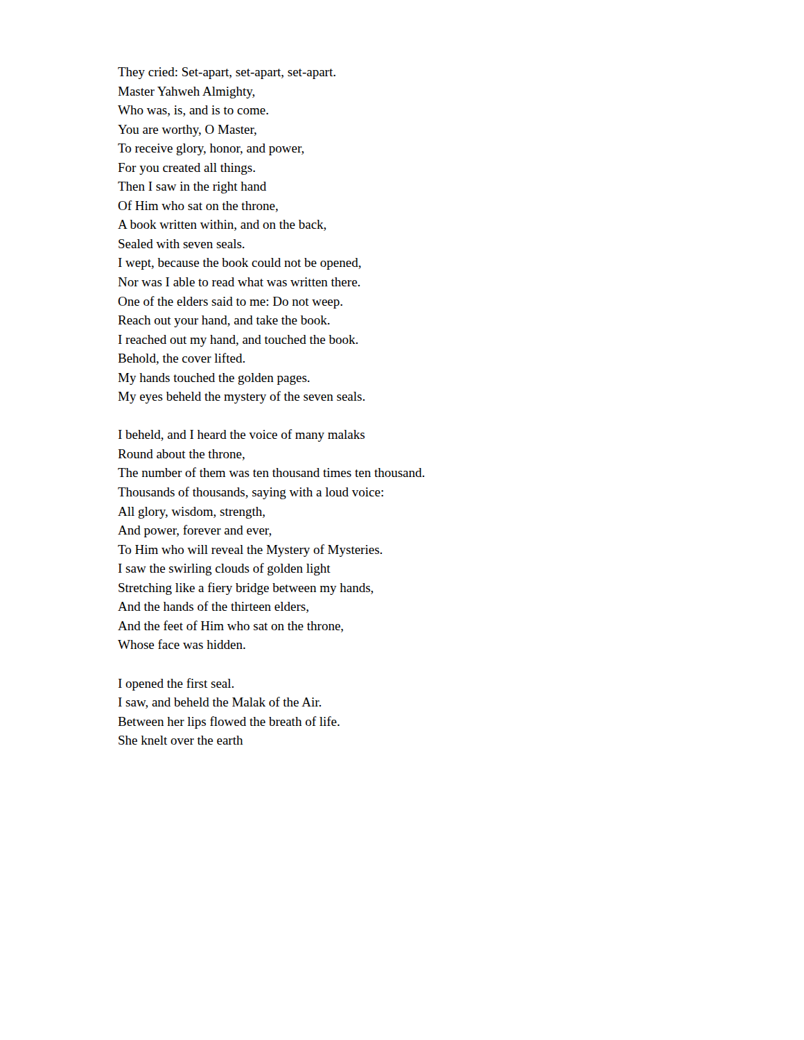They cried: Set-apart, set-apart, set-apart.
Master Yahweh Almighty,
Who was, is, and is to come.
You are worthy, O Master,
To receive glory, honor, and power,
For you created all things.
Then I saw in the right hand
Of Him who sat on the throne,
A book written within, and on the back,
Sealed with seven seals.
I wept, because the book could not be opened,
Nor was I able to read what was written there.
One of the elders said to me: Do not weep.
Reach out your hand, and take the book.
I reached out my hand, and touched the book.
Behold, the cover lifted.
My hands touched the golden pages.
My eyes beheld the mystery of the seven seals.
I beheld, and I heard the voice of many malaks
Round about the throne,
The number of them was ten thousand times ten thousand.
Thousands of thousands, saying with a loud voice:
All glory, wisdom, strength,
And power, forever and ever,
To Him who will reveal the Mystery of Mysteries.
I saw the swirling clouds of golden light
Stretching like a fiery bridge between my hands,
And the hands of the thirteen elders,
And the feet of Him who sat on the throne,
Whose face was hidden.
I opened the first seal.
I saw, and beheld the Malak of the Air.
Between her lips flowed the breath of life.
She knelt over the earth